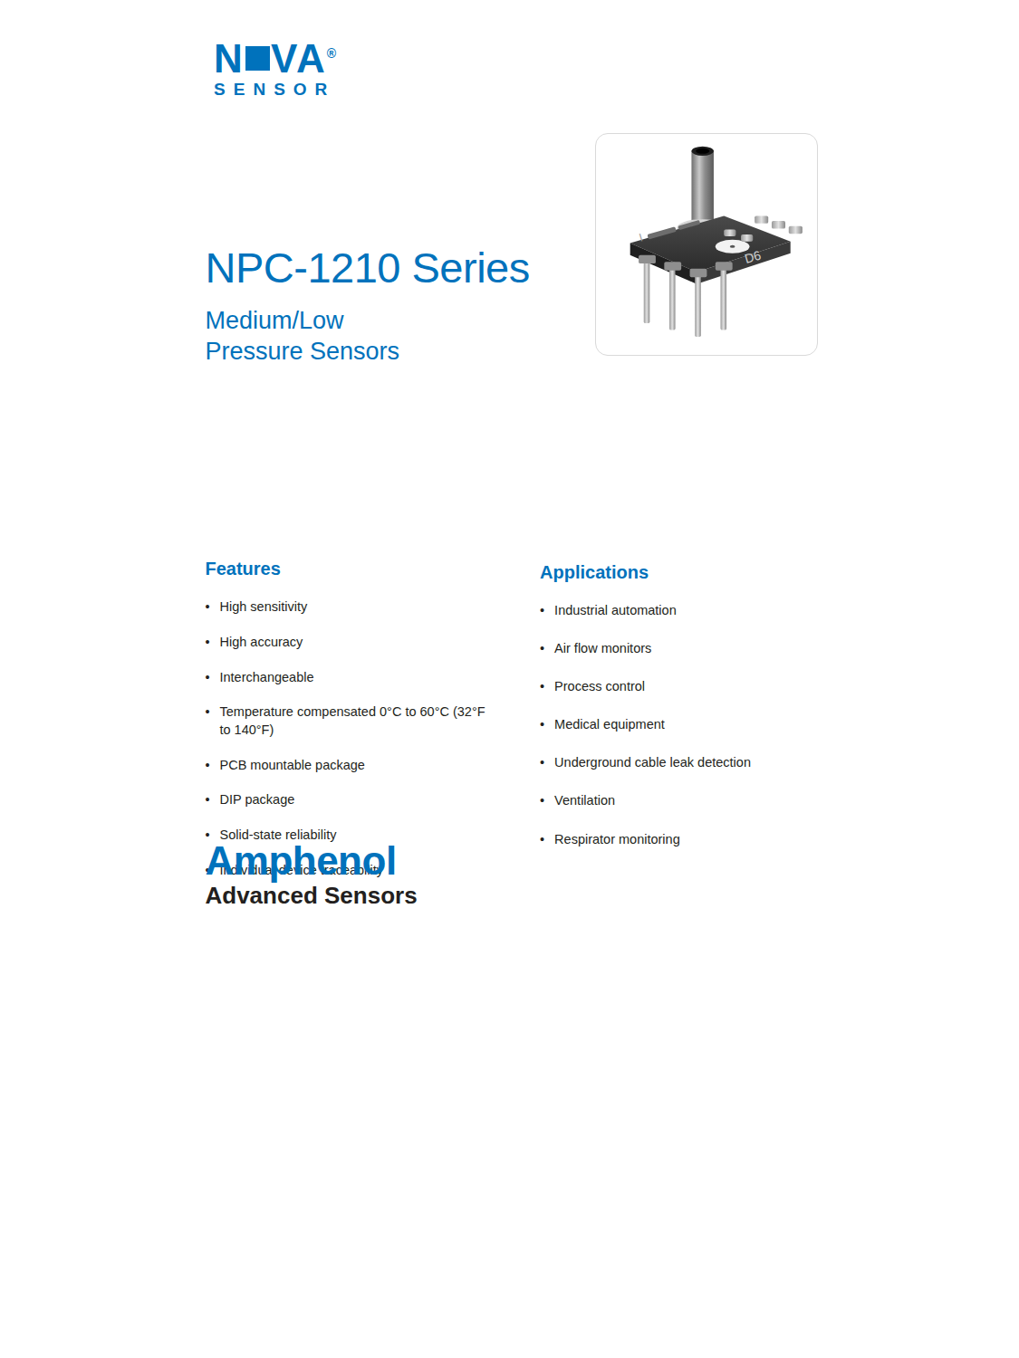N VA® SENSOR
I D6
NPC-1210 Series
Medium/Low
Pressure Sensors
Features
High sensitivity
High accuracy
Interchangeable
Temperature compensated 0°C to 60°C (32°F to 140°F)
PCB mountable package
DIP package
Solid-state reliability
Individual device traceability
Applications
Industrial automation
Air flow monitors
Process control
Medical equipment
Underground cable leak detection
Ventilation
Respirator monitoring
Amphenol
Advanced Sensors